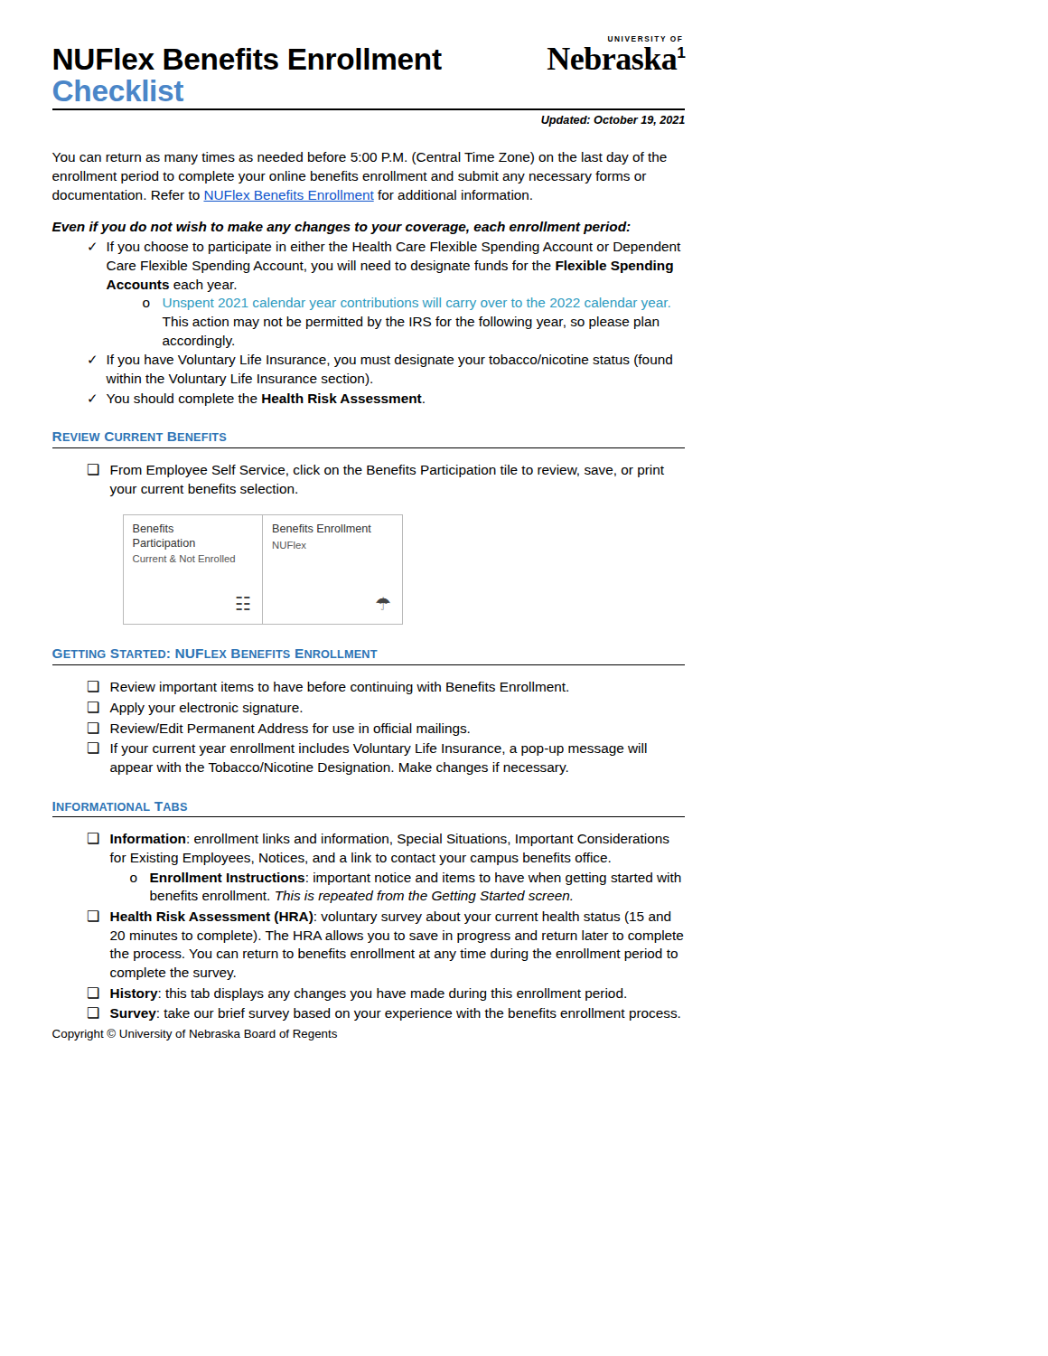NUFlex Benefits Enrollment Checklist
UNIVERSITY OF Nebraska1
Updated: October 19, 2021
You can return as many times as needed before 5:00 P.M. (Central Time Zone) on the last day of the enrollment period to complete your online benefits enrollment and submit any necessary forms or documentation. Refer to NUFlex Benefits Enrollment for additional information.
Even if you do not wish to make any changes to your coverage, each enrollment period:
If you choose to participate in either the Health Care Flexible Spending Account or Dependent Care Flexible Spending Account, you will need to designate funds for the Flexible Spending Accounts each year.
Unspent 2021 calendar year contributions will carry over to the 2022 calendar year. This action may not be permitted by the IRS for the following year, so please plan accordingly.
If you have Voluntary Life Insurance, you must designate your tobacco/nicotine status (found within the Voluntary Life Insurance section).
You should complete the Health Risk Assessment.
REVIEW CURRENT BENEFITS
From Employee Self Service, click on the Benefits Participation tile to review, save, or print your current benefits selection.
Benefits
Participation
Current & Not Enrolled
☷
Benefits Enrollment
NUFlex
☂
GETTING STARTED: NUFLEX BENEFITS ENROLLMENT
Review important items to have before continuing with Benefits Enrollment.
Apply your electronic signature.
Review/Edit Permanent Address for use in official mailings.
If your current year enrollment includes Voluntary Life Insurance, a pop-up message will appear with the Tobacco/Nicotine Designation. Make changes if necessary.
INFORMATIONAL TABS
Information: enrollment links and information, Special Situations, Important Considerations for Existing Employees, Notices, and a link to contact your campus benefits office.
Enrollment Instructions: important notice and items to have when getting started with benefits enrollment. This is repeated from the Getting Started screen.
Health Risk Assessment (HRA): voluntary survey about your current health status (15 and 20 minutes to complete). The HRA allows you to save in progress and return later to complete the process. You can return to benefits enrollment at any time during the enrollment period to complete the survey.
History: this tab displays any changes you have made during this enrollment period.
Survey: take our brief survey based on your experience with the benefits enrollment process.
Copyright © University of Nebraska Board of Regents